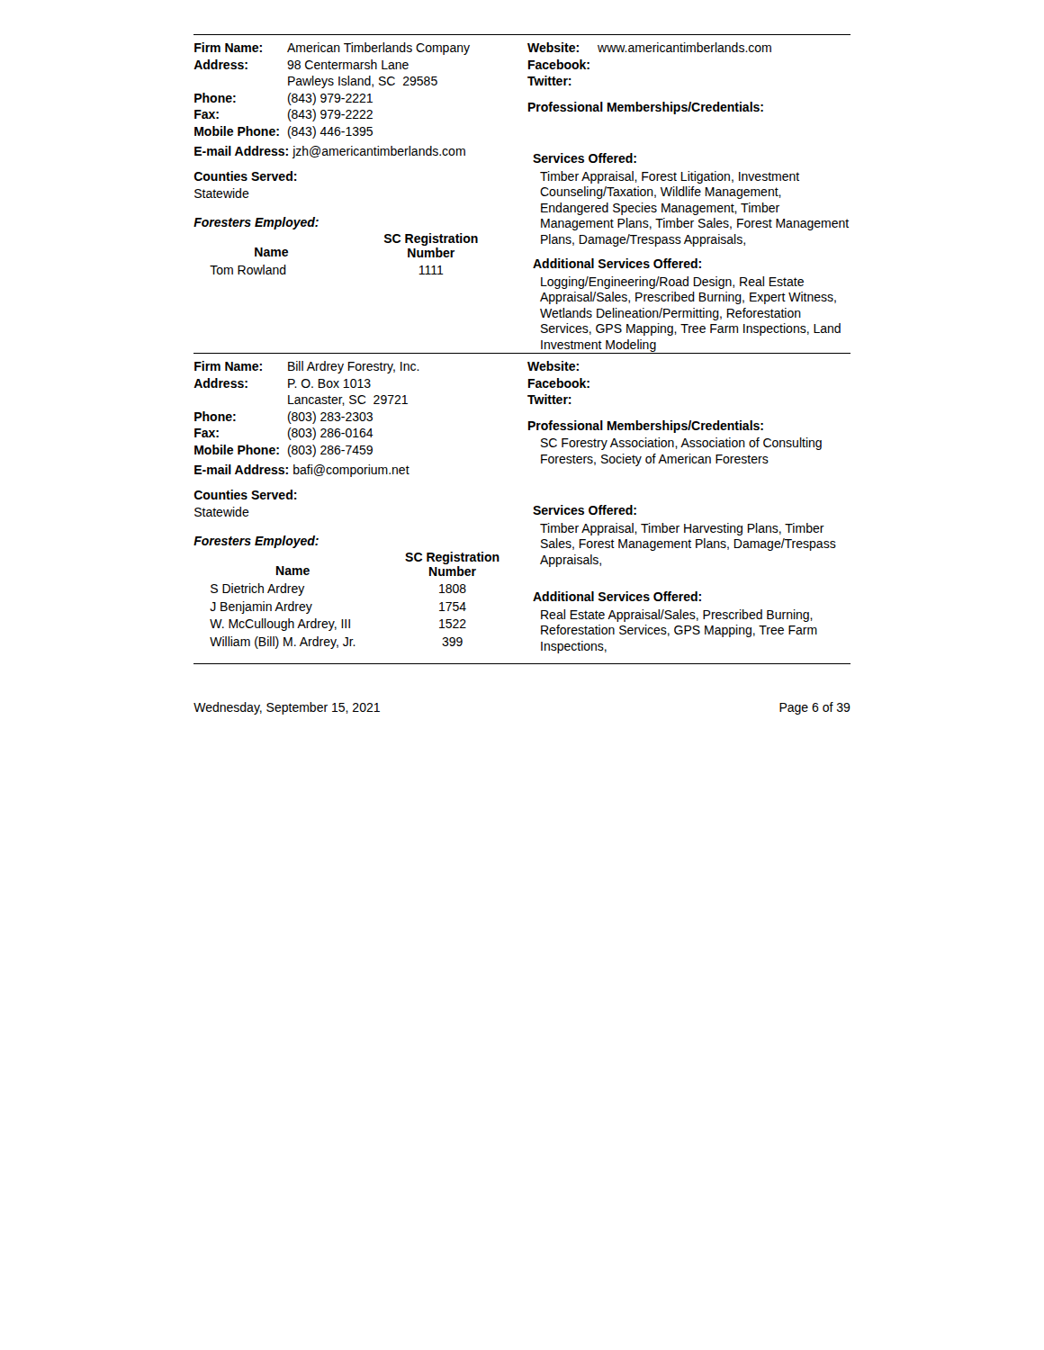| Firm Name: | American Timberlands Company |
| Address: | 98 Centermarsh Lane |
| | Pawleys Island, SC 29585 |
| Phone: | (843) 979-2221 |
| Fax: | (843) 979-2222 |
| Mobile Phone: | (843) 446-1395 |
E-mail Address: jzh@americantimberlands.com
Counties Served:
Statewide
Foresters Employed:
| Name | SC Registration Number |
| --- | --- |
| Tom Rowland | 1111 |
| Website: | www.americantimberlands.com |
| Facebook: | |
| Twitter: | |
Professional Memberships/Credentials:
Services Offered:
Timber Appraisal, Forest Litigation, Investment Counseling/Taxation, Wildlife Management, Endangered Species Management, Timber Management Plans, Timber Sales, Forest Management Plans, Damage/Trespass Appraisals,
Additional Services Offered:
Logging/Engineering/Road Design, Real Estate Appraisal/Sales, Prescribed Burning, Expert Witness, Wetlands Delineation/Permitting, Reforestation Services, GPS Mapping, Tree Farm Inspections, Land Investment Modeling
| Firm Name: | Bill Ardrey Forestry, Inc. |
| Address: | P. O. Box 1013 |
| | Lancaster, SC 29721 |
| Phone: | (803) 283-2303 |
| Fax: | (803) 286-0164 |
| Mobile Phone: | (803) 286-7459 |
E-mail Address: bafi@comporium.net
Counties Served:
Statewide
Foresters Employed:
| Name | SC Registration Number |
| --- | --- |
| S Dietrich Ardrey | 1808 |
| J Benjamin Ardrey | 1754 |
| W. McCullough Ardrey, III | 1522 |
| William (Bill) M. Ardrey, Jr. | 399 |
| Website: | |
| Facebook: | |
| Twitter: | |
Professional Memberships/Credentials:
SC Forestry Association, Association of Consulting Foresters, Society of American Foresters
Services Offered:
Timber Appraisal, Timber Harvesting Plans, Timber Sales, Forest Management Plans, Damage/Trespass Appraisals,
Additional Services Offered:
Real Estate Appraisal/Sales, Prescribed Burning, Reforestation Services, GPS Mapping, Tree Farm Inspections,
Wednesday, September 15, 2021
Page 6 of 39